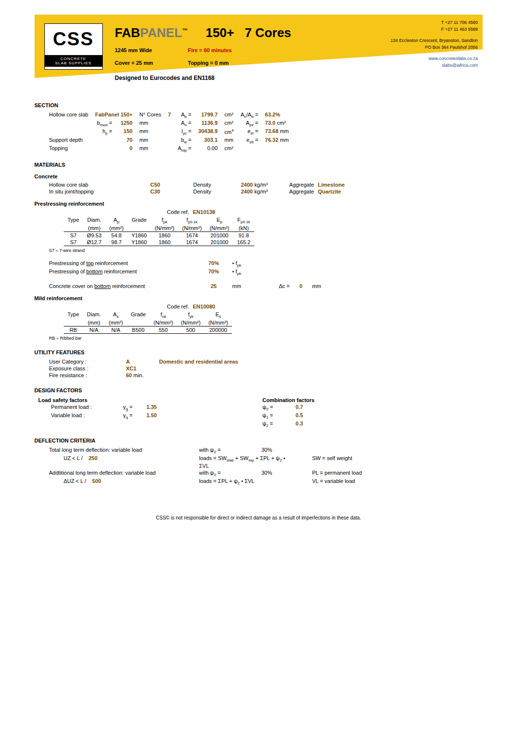CSS
CONCRETE
SLAB SUPPLIES
FAB PANEL™ 150+ 7 Cores
1245 mm Wide Fire = 60 minutes
Cover = 25 mm Topping = 0 mm
Designed to Eurocodes and EN1168
T +27 11 706 4560
F +27 11 463 5589
134 Eccleston Crescent, Bryanston, Sandton
PO Box 364 Paulshof 2056
www.concreteslabs.co.za
slabs@iafrica.com
Section
| Hollow core slab | FabPanel 150+ | N° Cores | 7 | A b = | 1799.7 | cm² | A n /A b = | 63.2% |
| | b mod = | 1250 | mm | | A n = | 1136.9 | cm² | A jnt = | 73.0 cm² |
| | h p = | 150 | mm | | I yc = | 30438.9 | cm 4 | e zt = | 73.68 mm |
| Support depth | | 70 | mm | | b w = | 303.1 | mm | e zb = | 76.32 mm |
| Topping | | 0 | mm | | A top = | 0.00 | cm² | | |
Materials
Concrete
| Hollow core slab | C50 | Density | 2400 kg/m³ | Aggregate | Limestone |
| In situ joint/topping | C30 | Density | 2400 kg/m³ | Aggregate | Quartzite |
Prestressing reinforcement
| | Code ref. | EN10138 |
| Type | Diam. | A p | Grade | f pk | f p0.1k | E p | F p0.1k |
| --- | --- | --- | --- | --- | --- | --- | --- |
| | (mm) | (mm²) | | (N/mm²) | (N/mm²) | (N/mm²) | (kN) |
| S7 | Ø9.53 | 54.8 | Y1860 | 1860 | 1674 | 201000 | 91.8 |
| S7 | Ø12.7 | 98.7 | Y1860 | 1860 | 1674 | 201000 | 165.2 |
S7 = 7-wire strand
| Prestressing of top reinforcement | 70% | • f pk |
| Prestressing of bottom reinforcement | 70% | • f pk |
| Concrete cover on bottom reinforcement | 25 | mm | Δc = | 0 | mm |
Mild reinforcement
| | Code ref. | EN10080 |
| Type | Diam. | A s | Grade | f uk | f yk | E s |
| --- | --- | --- | --- | --- | --- | --- |
| | (mm) | (mm²) | | (N/mm²) | (N/mm²) | (N/mm²) |
| RB | N/A | N/A | B500 | 550 | 500 | 200000 |
RB = Ribbed bar
Utility features
| User Category : | A | Domestic and residential areas |
| Exposure class : | XC1 | |
| Fire resistance : | 60 min. | |
Design factors
| / Load safety factors / / Permanent load : / γ g = / 1.35 / / Variable load : / γ q = / 1.50 / | / Combination factors / / ψ 0 = / 0.7 / / ψ 1 = / 0.5 / / ψ 2 = / 0.3 / |
Deflection criteria
| Total long term deflection: variable load | with ψ 2 = | 30% | |
| UZ < L / 250 | loads = SW slab + SW top + ΣPL + ψ 2 • ΣVL | SW = self weight |
| Addtitional long term deflection: variable load | with ψ 2 = | 30% | PL = permanent load |
| ΔUZ < L / 500 | loads = ΣPL + ψ 2 • ΣVL | VL = variable load |
CSS© is not responsible for direct or indirect damage as a result of imperfections in these data.